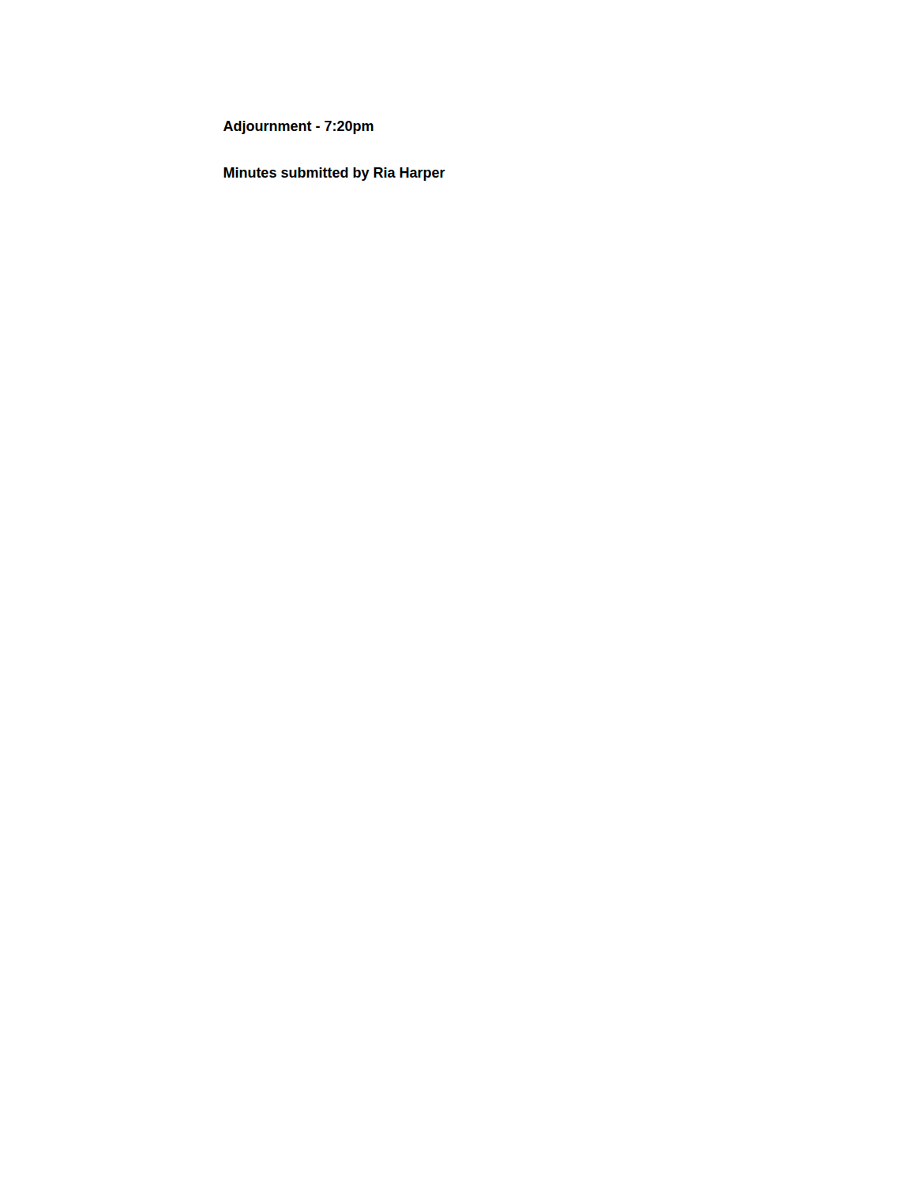Adjournment - 7:20pm
Minutes submitted by Ria Harper